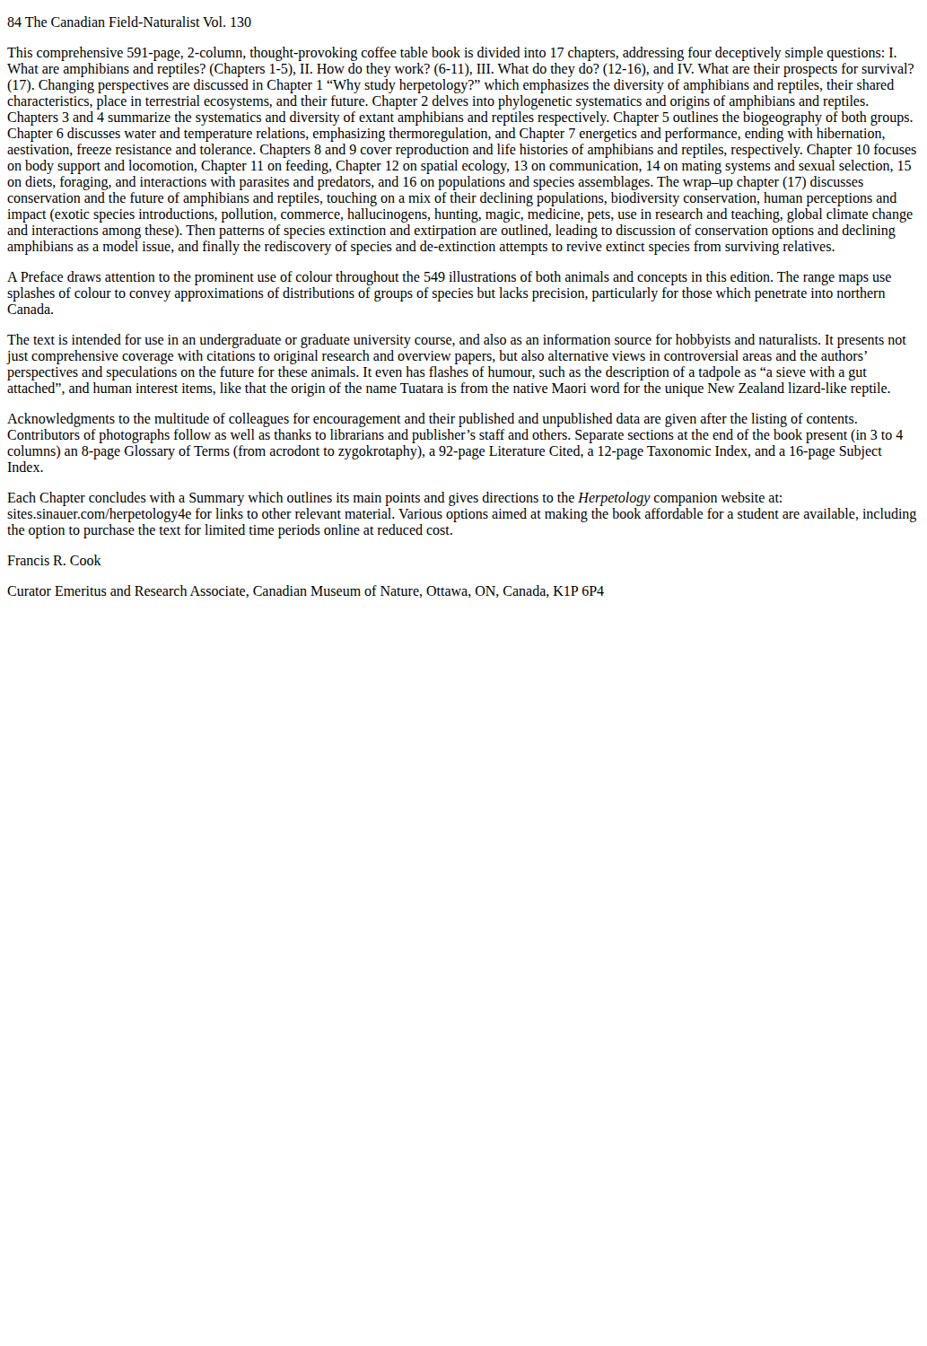84 The Canadian Field-Naturalist Vol. 130
This comprehensive 591-page, 2-column, thought-provoking coffee table book is divided into 17 chapters, addressing four deceptively simple questions: I. What are amphibians and reptiles? (Chapters 1-5), II. How do they work? (6-11), III. What do they do? (12-16), and IV. What are their prospects for survival? (17). Changing perspectives are discussed in Chapter 1 “Why study herpetology?” which emphasizes the diversity of amphibians and reptiles, their shared characteristics, place in terrestrial ecosystems, and their future. Chapter 2 delves into phylogenetic systematics and origins of amphibians and reptiles. Chapters 3 and 4 summarize the systematics and diversity of extant amphibians and reptiles respectively. Chapter 5 outlines the biogeography of both groups. Chapter 6 discusses water and temperature relations, emphasizing thermoregulation, and Chapter 7 energetics and performance, ending with hibernation, aestivation, freeze resistance and tolerance. Chapters 8 and 9 cover reproduction and life histories of amphibians and reptiles, respectively. Chapter 10 focuses on body support and locomotion, Chapter 11 on feeding, Chapter 12 on spatial ecology, 13 on communication, 14 on mating systems and sexual selection, 15 on diets, foraging, and interactions with parasites and predators, and 16 on populations and species assemblages. The wrap–up chapter (17) discusses conservation and the future of amphibians and reptiles, touching on a mix of their declining populations, biodiversity conservation, human perceptions and impact (exotic species introductions, pollution, commerce, hallucinogens, hunting, magic, medicine, pets, use in research and teaching, global climate change and interactions among these). Then patterns of species extinction and extirpation are outlined, leading to discussion of conservation options and declining amphibians as a model issue, and finally the rediscovery of species and de-extinction attempts to revive extinct species from surviving relatives.
A Preface draws attention to the prominent use of colour throughout the 549 illustrations of both animals and concepts in this edition. The range maps use splashes of colour to convey approximations of distributions of groups of species but lacks precision, particularly for those which penetrate into northern Canada.
The text is intended for use in an undergraduate or graduate university course, and also as an information source for hobbyists and naturalists. It presents not just comprehensive coverage with citations to original research and overview papers, but also alternative views in controversial areas and the authors’ perspectives and speculations on the future for these animals. It even has flashes of humour, such as the description of a tadpole as “a sieve with a gut attached”, and human interest items, like that the origin of the name Tuatara is from the native Maori word for the unique New Zealand lizard-like reptile.
Acknowledgments to the multitude of colleagues for encouragement and their published and unpublished data are given after the listing of contents. Contributors of photographs follow as well as thanks to librarians and publisher’s staff and others. Separate sections at the end of the book present (in 3 to 4 columns) an 8-page Glossary of Terms (from acrodont to zygokrotaphy), a 92-page Literature Cited, a 12-page Taxonomic Index, and a 16-page Subject Index.
Each Chapter concludes with a Summary which outlines its main points and gives directions to the Herpetology companion website at: sites.sinauer.com/herpetology4e for links to other relevant material. Various options aimed at making the book affordable for a student are available, including the option to purchase the text for limited time periods online at reduced cost.
Francis R. Cook
Curator Emeritus and Research Associate, Canadian Museum of Nature, Ottawa, ON, Canada, K1P 6P4